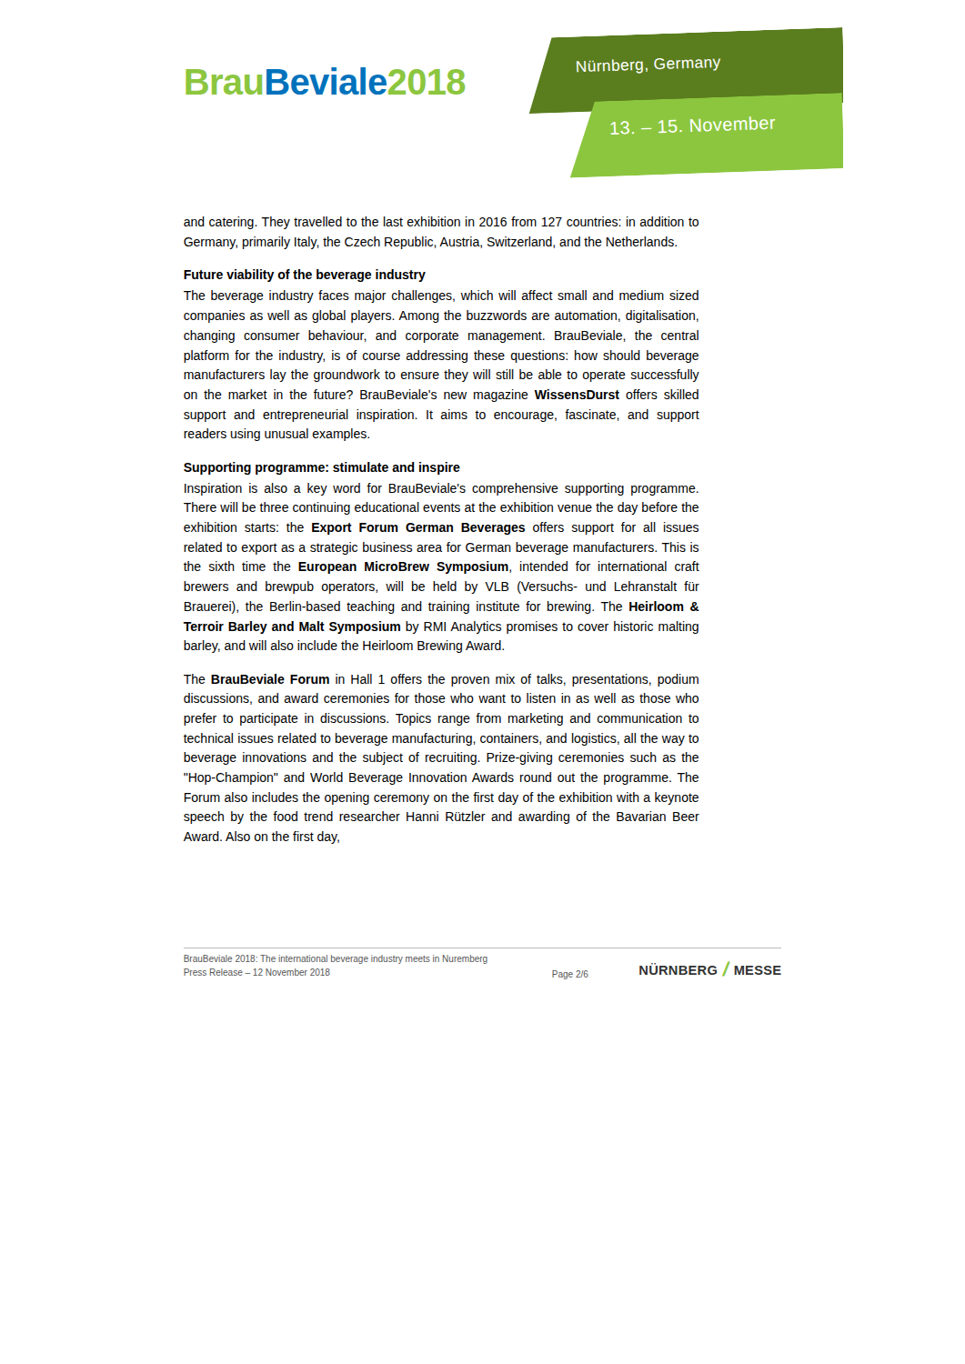Brau Beviale 2018
Nürnberg, Germany
13. – 15. November
and catering. They travelled to the last exhibition in 2016 from 127 countries: in addition to Germany, primarily Italy, the Czech Republic, Austria, Switzerland, and the Netherlands.
Future viability of the beverage industry
The beverage industry faces major challenges, which will affect small and medium sized companies as well as global players. Among the buzzwords are automation, digitalisation, changing consumer behaviour, and corporate management. BrauBeviale, the central platform for the industry, is of course addressing these questions: how should beverage manufacturers lay the groundwork to ensure they will still be able to operate successfully on the market in the future? BrauBeviale's new magazine WissensDurst offers skilled support and entrepreneurial inspiration. It aims to encourage, fascinate, and support readers using unusual examples.
Supporting programme: stimulate and inspire
Inspiration is also a key word for BrauBeviale's comprehensive supporting programme. There will be three continuing educational events at the exhibition venue the day before the exhibition starts: the Export Forum German Beverages offers support for all issues related to export as a strategic business area for German beverage manufacturers. This is the sixth time the European MicroBrew Symposium, intended for international craft brewers and brewpub operators, will be held by VLB (Versuchs- und Lehranstalt für Brauerei), the Berlin-based teaching and training institute for brewing. The Heirloom & Terroir Barley and Malt Symposium by RMI Analytics promises to cover historic malting barley, and will also include the Heirloom Brewing Award.
The BrauBeviale Forum in Hall 1 offers the proven mix of talks, presentations, podium discussions, and award ceremonies for those who want to listen in as well as those who prefer to participate in discussions. Topics range from marketing and communication to technical issues related to beverage manufacturing, containers, and logistics, all the way to beverage innovations and the subject of recruiting. Prize-giving ceremonies such as the "Hop-Champion" and World Beverage Innovation Awards round out the programme. The Forum also includes the opening ceremony on the first day of the exhibition with a keynote speech by the food trend researcher Hanni Rützler and awarding of the Bavarian Beer Award. Also on the first day,
BrauBeviale 2018: The international beverage industry meets in Nuremberg
Press Release – 12 November 2018
Page 2/6
NÜRNBERG/MESSE